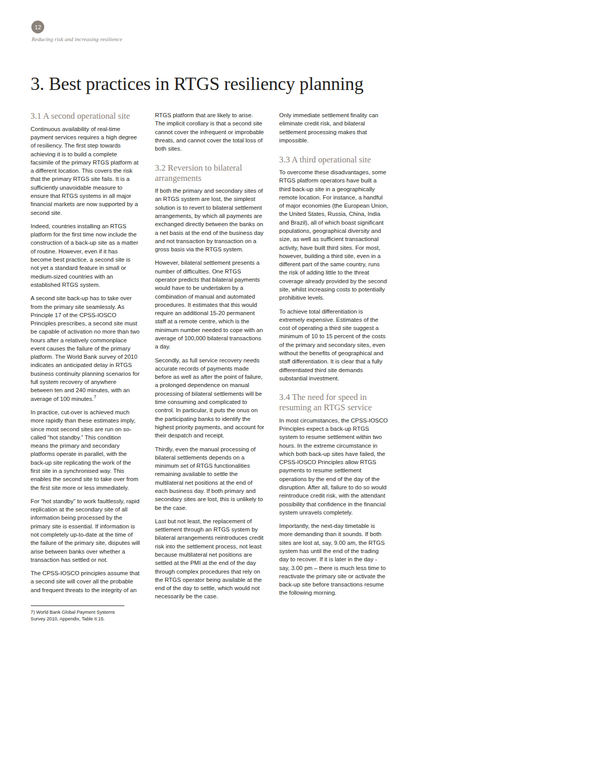12
Reducing risk and increasing resilience
3. Best practices in RTGS resiliency planning
3.1 A second operational site
Continuous availability of real-time payment services requires a high degree of resiliency. The first step towards achieving it is to build a complete facsimile of the primary RTGS platform at a different location. This covers the risk that the primary RTGS site fails. It is a sufficiently unavoidable measure to ensure that RTGS systems in all major financial markets are now supported by a second site.
Indeed, countries installing an RTGS platform for the first time now include the construction of a back-up site as a matter of routine. However, even if it has become best practice, a second site is not yet a standard feature in small or medium-sized countries with an established RTGS system.
A second site back-up has to take over from the primary site seamlessly. As Principle 17 of the CPSS-IOSCO Principles prescribes, a second site must be capable of activation no more than two hours after a relatively commonplace event causes the failure of the primary platform. The World Bank survey of 2010 indicates an anticipated delay in RTGS business continuity planning scenarios for full system recovery of anywhere between ten and 240 minutes, with an average of 100 minutes.7
In practice, cut-over is achieved much more rapidly than these estimates imply, since most second sites are run on so-called “hot standby.” This condition means the primary and secondary platforms operate in parallel, with the back-up site replicating the work of the first site in a synchronised way. This enables the second site to take over from the first site more or less immediately.
For “hot standby” to work faultlessly, rapid replication at the secondary site of all information being processed by the primary site is essential. If information is not completely up-to-date at the time of the failure of the primary site, disputes will arise between banks over whether a transaction has settled or not.
The CPSS-IOSCO principles assume that a second site will cover all the probable and frequent threats to the integrity of an RTGS platform that are likely to arise. The implicit corollary is that a second site cannot cover the infrequent or improbable threats, and cannot cover the total loss of both sites.
3.2 Reversion to bilateral arrangements
If both the primary and secondary sites of an RTGS system are lost, the simplest solution is to revert to bilateral settlement arrangements, by which all payments are exchanged directly between the banks on a net basis at the end of the business day and not transaction by transaction on a gross basis via the RTGS system.
However, bilateral settlement presents a number of difficulties. One RTGS operator predicts that bilateral payments would have to be undertaken by a combination of manual and automated procedures. It estimates that this would require an additional 15-20 permanent staff at a remote centre, which is the minimum number needed to cope with an average of 100,000 bilateral transactions a day.
Secondly, as full service recovery needs accurate records of payments made before as well as after the point of failure, a prolonged dependence on manual processing of bilateral settlements will be time consuming and complicated to control. In particular, it puts the onus on the participating banks to identify the highest priority payments, and account for their despatch and receipt.
Thirdly, even the manual processing of bilateral settlements depends on a minimum set of RTGS functionalities remaining available to settle the multilateral net positions at the end of each business day. If both primary and secondary sites are lost, this is unlikely to be the case.
Last but not least, the replacement of settlement through an RTGS system by bilateral arrangements reintroduces credit risk into the settlement process, not least because multilateral net positions are settled at the PMI at the end of the day through complex procedures that rely on the RTGS operator being available at the end of the day to settle, which would not necessarily be the case.
Only immediate settlement finality can eliminate credit risk, and bilateral settlement processing makes that impossible.
3.3 A third operational site
To overcome these disadvantages, some RTGS platform operators have built a third back-up site in a geographically remote location. For instance, a handful of major economies (the European Union, the United States, Russia, China, India and Brazil), all of which boast significant populations, geographical diversity and size, as well as sufficient transactional activity, have built third sites. For most, however, building a third site, even in a different part of the same country, runs the risk of adding little to the threat coverage already provided by the second site, whilst increasing costs to potentially prohibitive levels.
To achieve total differentiation is extremely expensive. Estimates of the cost of operating a third site suggest a minimum of 10 to 15 percent of the costs of the primary and secondary sites, even without the benefits of geographical and staff differentiation. It is clear that a fully differentiated third site demands substantial investment.
3.4 The need for speed in resuming an RTGS service
In most circumstances, the CPSS-IOSCO Principles expect a back-up RTGS system to resume settlement within two hours. In the extreme circumstance in which both back-up sites have failed, the CPSS-IOSCO Principles allow RTGS payments to resume settlement operations by the end of the day of the disruption. After all, failure to do so would reintroduce credit risk, with the attendant possibility that confidence in the financial system unravels completely.
Importantly, the next-day timetable is more demanding than it sounds. If both sites are lost at, say, 9.00 am, the RTGS system has until the end of the trading day to recover. If it is later in the day - say, 3.00 pm – there is much less time to reactivate the primary site or activate the back-up site before transactions resume the following morning.
7) World Bank Global Payment Systems Survey 2010, Appendix, Table II.15.